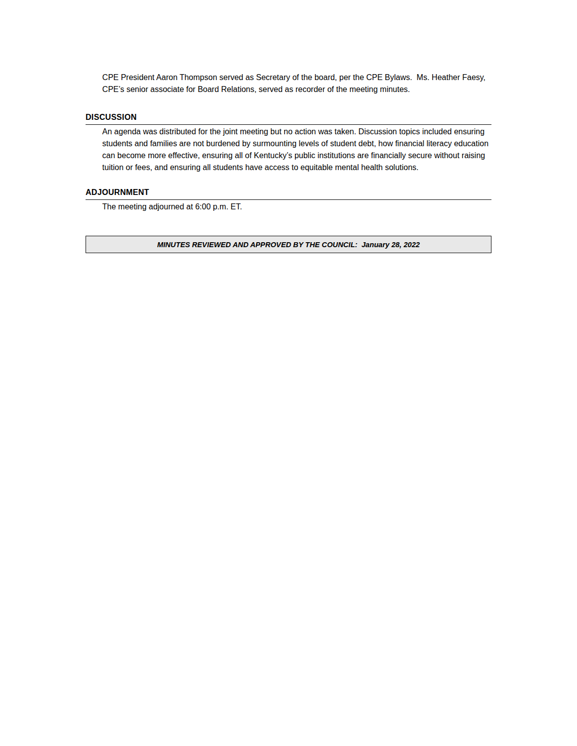CPE President Aaron Thompson served as Secretary of the board, per the CPE Bylaws. Ms. Heather Faesy, CPE’s senior associate for Board Relations, served as recorder of the meeting minutes.
DISCUSSION
An agenda was distributed for the joint meeting but no action was taken. Discussion topics included ensuring students and families are not burdened by surmounting levels of student debt, how financial literacy education can become more effective, ensuring all of Kentucky’s public institutions are financially secure without raising tuition or fees, and ensuring all students have access to equitable mental health solutions.
ADJOURNMENT
The meeting adjourned at 6:00 p.m. ET.
MINUTES REVIEWED AND APPROVED BY THE COUNCIL: January 28, 2022